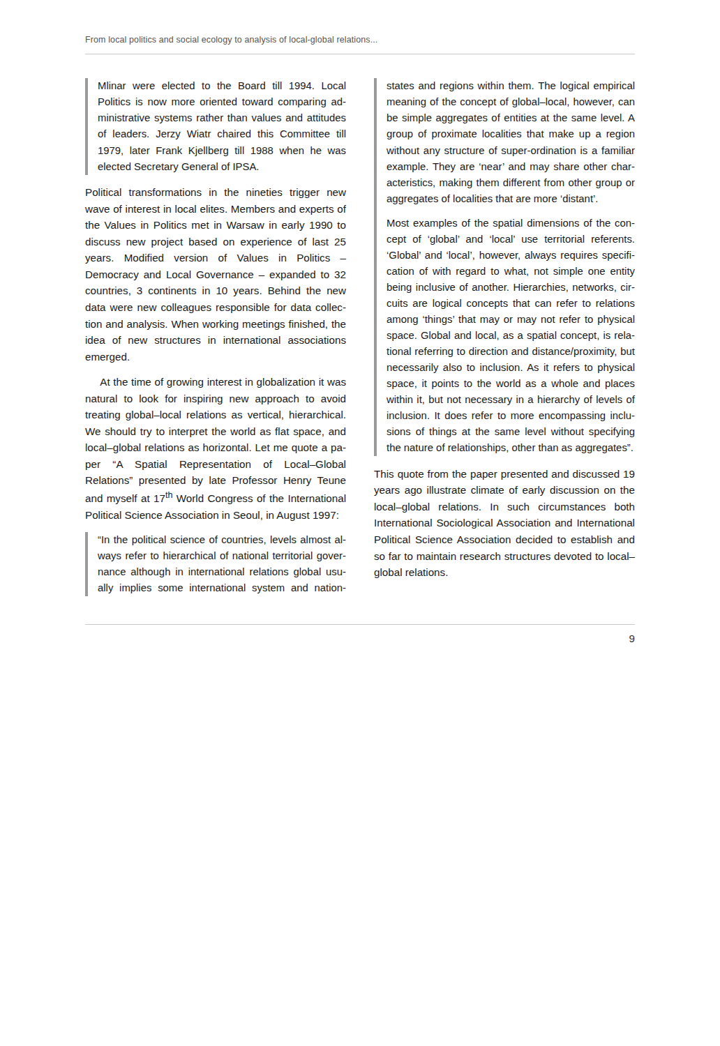From local politics and social ecology to analysis of local-global relations...
Mlinar were elected to the Board till 1994. Local Politics is now more oriented toward comparing administrative systems rather than values and attitudes of leaders. Jerzy Wiatr chaired this Committee till 1979, later Frank Kjellberg till 1988 when he was elected Secretary General of IPSA.
Political transformations in the nineties trigger new wave of interest in local elites. Members and experts of the Values in Politics met in Warsaw in early 1990 to discuss new project based on experience of last 25 years. Modified version of Values in Politics – Democracy and Local Governance – expanded to 32 countries, 3 continents in 10 years. Behind the new data were new colleagues responsible for data collection and analysis. When working meetings finished, the idea of new structures in international associations emerged.
At the time of growing interest in globalization it was natural to look for inspiring new approach to avoid treating global–local relations as vertical, hierarchical. We should try to interpret the world as flat space, and local–global relations as horizontal. Let me quote a paper “A Spatial Representation of Local–Global Relations” presented by late Professor Henry Teune and myself at 17th World Congress of the International Political Science Association in Seoul, in August 1997:
“In the political science of countries, levels almost always refer to hierarchical of national territorial governance although in international relations global usually implies some international system and nation-states and regions within them. The logical empirical meaning of the concept of global–local, however, can be simple aggregates of entities at the same level. A group of proximate localities that make up a region without any structure of super-ordination is a familiar example. They are ‘near’ and may share other characteristics, making them different from other group or aggregates of localities that are more ‘distant’.
Most examples of the spatial dimensions of the concept of ‘global’ and ‘local’ use territorial referents. ‘Global’ and ‘local’, however, always requires specification of with regard to what, not simple one entity being inclusive of another. Hierarchies, networks, circuits are logical concepts that can refer to relations among ‘things’ that may or may not refer to physical space. Global and local, as a spatial concept, is relational referring to direction and distance/proximity, but necessarily also to inclusion. As it refers to physical space, it points to the world as a whole and places within it, but not necessary in a hierarchy of levels of inclusion. It does refer to more encompassing inclusions of things at the same level without specifying the nature of relationships, other than as aggregates”.
This quote from the paper presented and discussed 19 years ago illustrate climate of early discussion on the local–global relations. In such circumstances both International Sociological Association and International Political Science Association decided to establish and so far to maintain research structures devoted to local–global relations.
9